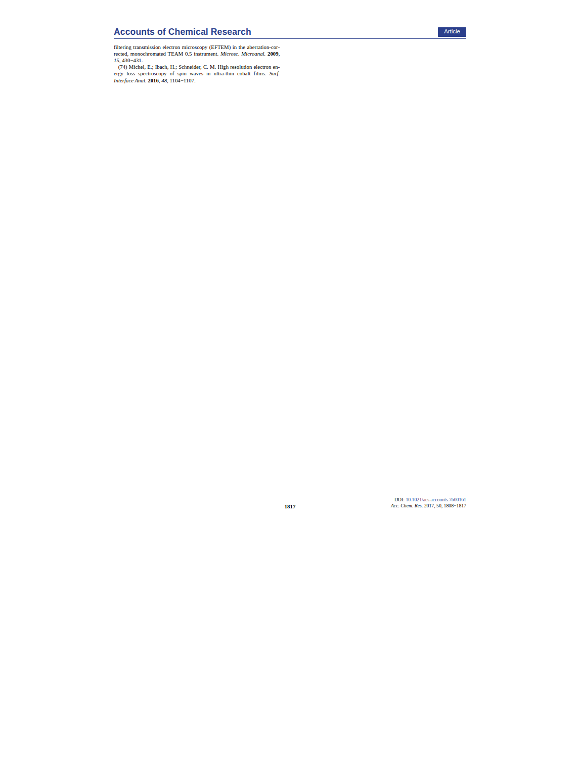Accounts of Chemical Research
Article
filtering transmission electron microscopy (EFTEM) in the aberration-corrected, monochromated TEAM 0.5 instrument. Microsc. Microanal. 2009, 15, 430−431.
(74) Michel, E.; Ibach, H.; Schneider, C. M. High resolution electron energy loss spectroscopy of spin waves in ultra-thin cobalt films. Surf. Interface Anal. 2016, 48, 1104−1107.
1817
DOI: 10.1021/acs.accounts.7b00161
Acc. Chem. Res. 2017, 50, 1808−1817